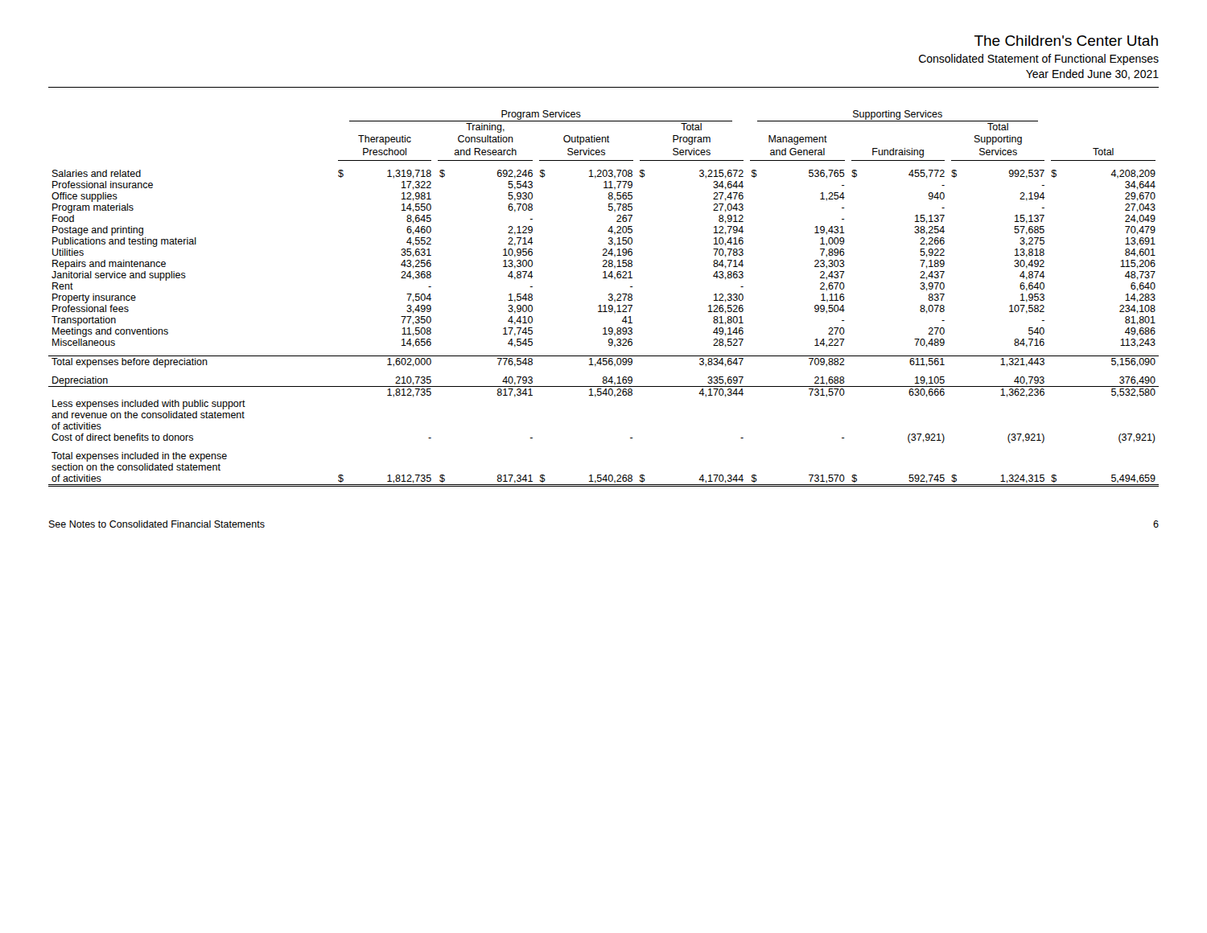The Children's Center Utah
Consolidated Statement of Functional Expenses
Year Ended June 30, 2021
| | Program Services | Supporting Services | |
| | Therapeutic Preschool | Training, Consultation and Research | Outpatient Services | Total Program Services | Management and General | Fundraising | Total Supporting Services | Total |
| Salaries and related | $ | 1,319,718 | $ | 692,246 | $ | 1,203,708 | $ | 3,215,672 | $ | 536,765 | $ | 455,772 | $ | 992,537 | $ | 4,208,209 |
| Professional insurance | | 17,322 | | 5,543 | | 11,779 | | 34,644 | | - | | - | | - | | 34,644 |
| Office supplies | | 12,981 | | 5,930 | | 8,565 | | 27,476 | | 1,254 | | 940 | | 2,194 | | 29,670 |
| Program materials | | 14,550 | | 6,708 | | 5,785 | | 27,043 | | - | | - | | - | | 27,043 |
| Food | | 8,645 | | - | | 267 | | 8,912 | | - | | 15,137 | | 15,137 | | 24,049 |
| Postage and printing | | 6,460 | | 2,129 | | 4,205 | | 12,794 | | 19,431 | | 38,254 | | 57,685 | | 70,479 |
| Publications and testing material | | 4,552 | | 2,714 | | 3,150 | | 10,416 | | 1,009 | | 2,266 | | 3,275 | | 13,691 |
| Utilities | | 35,631 | | 10,956 | | 24,196 | | 70,783 | | 7,896 | | 5,922 | | 13,818 | | 84,601 |
| Repairs and maintenance | | 43,256 | | 13,300 | | 28,158 | | 84,714 | | 23,303 | | 7,189 | | 30,492 | | 115,206 |
| Janitorial service and supplies | | 24,368 | | 4,874 | | 14,621 | | 43,863 | | 2,437 | | 2,437 | | 4,874 | | 48,737 |
| Rent | | - | | - | | - | | - | | 2,670 | | 3,970 | | 6,640 | | 6,640 |
| Property insurance | | 7,504 | | 1,548 | | 3,278 | | 12,330 | | 1,116 | | 837 | | 1,953 | | 14,283 |
| Professional fees | | 3,499 | | 3,900 | | 119,127 | | 126,526 | | 99,504 | | 8,078 | | 107,582 | | 234,108 |
| Transportation | | 77,350 | | 4,410 | | 41 | | 81,801 | | - | | - | | - | | 81,801 |
| Meetings and conventions | | 11,508 | | 17,745 | | 19,893 | | 49,146 | | 270 | | 270 | | 540 | | 49,686 |
| Miscellaneous | | 14,656 | | 4,545 | | 9,326 | | 28,527 | | 14,227 | | 70,489 | | 84,716 | | 113,243 |
| Total expenses before depreciation | | 1,602,000 | | 776,548 | | 1,456,099 | | 3,834,647 | | 709,882 | | 611,561 | | 1,321,443 | | 5,156,090 |
| Depreciation | | 210,735 | | 40,793 | | 84,169 | | 335,697 | | 21,688 | | 19,105 | | 40,793 | | 376,490 |
| | | 1,812,735 | | 817,341 | | 1,540,268 | | 4,170,344 | | 731,570 | | 630,666 | | 1,362,236 | | 5,532,580 |
| Less expenses included with public support | |
| and revenue on the consolidated statement | |
| of activities | |
| Cost of direct benefits to donors | | - | | - | | - | | - | | - | | (37,921) | | (37,921) | | (37,921) |
| Total expenses included in the expense | |
| section on the consolidated statement | |
| of activities | $ | 1,812,735 | $ | 817,341 | $ | 1,540,268 | $ | 4,170,344 | $ | 731,570 | $ | 592,745 | $ | 1,324,315 | $ | 5,494,659 |
See Notes to Consolidated Financial Statements
6